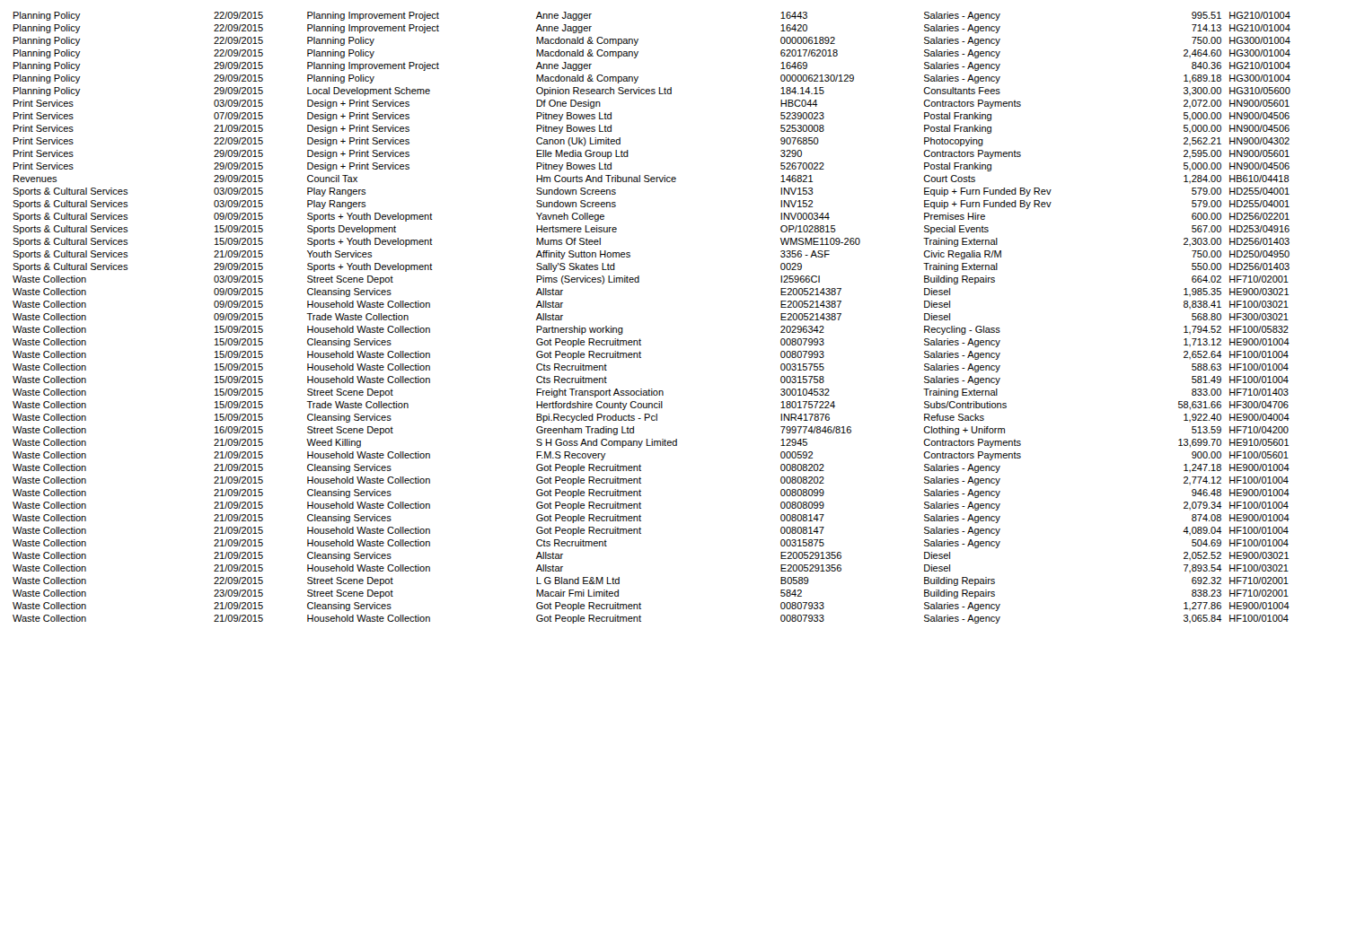| Planning Policy | 22/09/2015 | Planning Improvement Project | Anne Jagger | 16443 | Salaries - Agency | 995.51 | HG210/01004 |
| Planning Policy | 22/09/2015 | Planning Improvement Project | Anne Jagger | 16420 | Salaries - Agency | 714.13 | HG210/01004 |
| Planning Policy | 22/09/2015 | Planning Policy | Macdonald & Company | 0000061892 | Salaries - Agency | 750.00 | HG300/01004 |
| Planning Policy | 22/09/2015 | Planning Policy | Macdonald & Company | 62017/62018 | Salaries - Agency | 2,464.60 | HG300/01004 |
| Planning Policy | 29/09/2015 | Planning Improvement Project | Anne Jagger | 16469 | Salaries - Agency | 840.36 | HG210/01004 |
| Planning Policy | 29/09/2015 | Planning Policy | Macdonald & Company | 0000062130/129 | Salaries - Agency | 1,689.18 | HG300/01004 |
| Planning Policy | 29/09/2015 | Local Development Scheme | Opinion Research Services Ltd | 184.14.15 | Consultants Fees | 3,300.00 | HG310/05600 |
| Print Services | 03/09/2015 | Design + Print Services | Df One Design | HBC044 | Contractors Payments | 2,072.00 | HN900/05601 |
| Print Services | 07/09/2015 | Design + Print Services | Pitney Bowes Ltd | 52390023 | Postal Franking | 5,000.00 | HN900/04506 |
| Print Services | 21/09/2015 | Design + Print Services | Pitney Bowes Ltd | 52530008 | Postal Franking | 5,000.00 | HN900/04506 |
| Print Services | 22/09/2015 | Design + Print Services | Canon (Uk) Limited | 9076850 | Photocopying | 2,562.21 | HN900/04302 |
| Print Services | 29/09/2015 | Design + Print Services | Elle Media Group Ltd | 3290 | Contractors Payments | 2,595.00 | HN900/05601 |
| Print Services | 29/09/2015 | Design + Print Services | Pitney Bowes Ltd | 52670022 | Postal Franking | 5,000.00 | HN900/04506 |
| Revenues | 29/09/2015 | Council Tax | Hm Courts And Tribunal Service | 146821 | Court Costs | 1,284.00 | HB610/04418 |
| Sports & Cultural Services | 03/09/2015 | Play Rangers | Sundown Screens | INV153 | Equip + Furn Funded By Rev | 579.00 | HD255/04001 |
| Sports & Cultural Services | 03/09/2015 | Play Rangers | Sundown Screens | INV152 | Equip + Furn Funded By Rev | 579.00 | HD255/04001 |
| Sports & Cultural Services | 09/09/2015 | Sports + Youth Development | Yavneh College | INV000344 | Premises Hire | 600.00 | HD256/02201 |
| Sports & Cultural Services | 15/09/2015 | Sports Development | Hertsmere Leisure | OP/1028815 | Special Events | 567.00 | HD253/04916 |
| Sports & Cultural Services | 15/09/2015 | Sports + Youth Development | Mums Of Steel | WMSME1109-260 | Training External | 2,303.00 | HD256/01403 |
| Sports & Cultural Services | 21/09/2015 | Youth Services | Affinity Sutton Homes | 3356 - ASF | Civic Regalia R/M | 750.00 | HD250/04950 |
| Sports & Cultural Services | 29/09/2015 | Sports + Youth Development | Sally'S Skates Ltd | 0029 | Training External | 550.00 | HD256/01403 |
| Waste Collection | 03/09/2015 | Street Scene Depot | Pims (Services) Limited | I25966CI | Building Repairs | 664.02 | HF710/02001 |
| Waste Collection | 09/09/2015 | Cleansing Services | Allstar | E2005214387 | Diesel | 1,985.35 | HE900/03021 |
| Waste Collection | 09/09/2015 | Household Waste Collection | Allstar | E2005214387 | Diesel | 8,838.41 | HF100/03021 |
| Waste Collection | 09/09/2015 | Trade Waste Collection | Allstar | E2005214387 | Diesel | 568.80 | HF300/03021 |
| Waste Collection | 15/09/2015 | Household Waste Collection | Partnership working | 20296342 | Recycling - Glass | 1,794.52 | HF100/05832 |
| Waste Collection | 15/09/2015 | Cleansing Services | Got People Recruitment | 00807993 | Salaries - Agency | 1,713.12 | HE900/01004 |
| Waste Collection | 15/09/2015 | Household Waste Collection | Got People Recruitment | 00807993 | Salaries - Agency | 2,652.64 | HF100/01004 |
| Waste Collection | 15/09/2015 | Household Waste Collection | Cts Recruitment | 00315755 | Salaries - Agency | 588.63 | HF100/01004 |
| Waste Collection | 15/09/2015 | Household Waste Collection | Cts Recruitment | 00315758 | Salaries - Agency | 581.49 | HF100/01004 |
| Waste Collection | 15/09/2015 | Street Scene Depot | Freight Transport Association | 300104532 | Training External | 833.00 | HF710/01403 |
| Waste Collection | 15/09/2015 | Trade Waste Collection | Hertfordshire County Council | 1801757224 | Subs/Contributions | 58,631.66 | HF300/04706 |
| Waste Collection | 15/09/2015 | Cleansing Services | Bpi.Recycled Products - Pcl | INR417876 | Refuse Sacks | 1,922.40 | HE900/04004 |
| Waste Collection | 16/09/2015 | Street Scene Depot | Greenham Trading Ltd | 799774/846/816 | Clothing + Uniform | 513.59 | HF710/04200 |
| Waste Collection | 21/09/2015 | Weed Killing | S H Goss And Company Limited | 12945 | Contractors Payments | 13,699.70 | HE910/05601 |
| Waste Collection | 21/09/2015 | Household Waste Collection | F.M.S Recovery | 000592 | Contractors Payments | 900.00 | HF100/05601 |
| Waste Collection | 21/09/2015 | Cleansing Services | Got People Recruitment | 00808202 | Salaries - Agency | 1,247.18 | HE900/01004 |
| Waste Collection | 21/09/2015 | Household Waste Collection | Got People Recruitment | 00808202 | Salaries - Agency | 2,774.12 | HF100/01004 |
| Waste Collection | 21/09/2015 | Cleansing Services | Got People Recruitment | 00808099 | Salaries - Agency | 946.48 | HE900/01004 |
| Waste Collection | 21/09/2015 | Household Waste Collection | Got People Recruitment | 00808099 | Salaries - Agency | 2,079.34 | HF100/01004 |
| Waste Collection | 21/09/2015 | Cleansing Services | Got People Recruitment | 00808147 | Salaries - Agency | 874.08 | HE900/01004 |
| Waste Collection | 21/09/2015 | Household Waste Collection | Got People Recruitment | 00808147 | Salaries - Agency | 4,089.04 | HF100/01004 |
| Waste Collection | 21/09/2015 | Household Waste Collection | Cts Recruitment | 00315875 | Salaries - Agency | 504.69 | HF100/01004 |
| Waste Collection | 21/09/2015 | Cleansing Services | Allstar | E2005291356 | Diesel | 2,052.52 | HE900/03021 |
| Waste Collection | 21/09/2015 | Household Waste Collection | Allstar | E2005291356 | Diesel | 7,893.54 | HF100/03021 |
| Waste Collection | 22/09/2015 | Street Scene Depot | L G Bland E&M Ltd | B0589 | Building Repairs | 692.32 | HF710/02001 |
| Waste Collection | 23/09/2015 | Street Scene Depot | Macair Fmi Limited | 5842 | Building Repairs | 838.23 | HF710/02001 |
| Waste Collection | 21/09/2015 | Cleansing Services | Got People Recruitment | 00807933 | Salaries - Agency | 1,277.86 | HE900/01004 |
| Waste Collection | 21/09/2015 | Household Waste Collection | Got People Recruitment | 00807933 | Salaries - Agency | 3,065.84 | HF100/01004 |